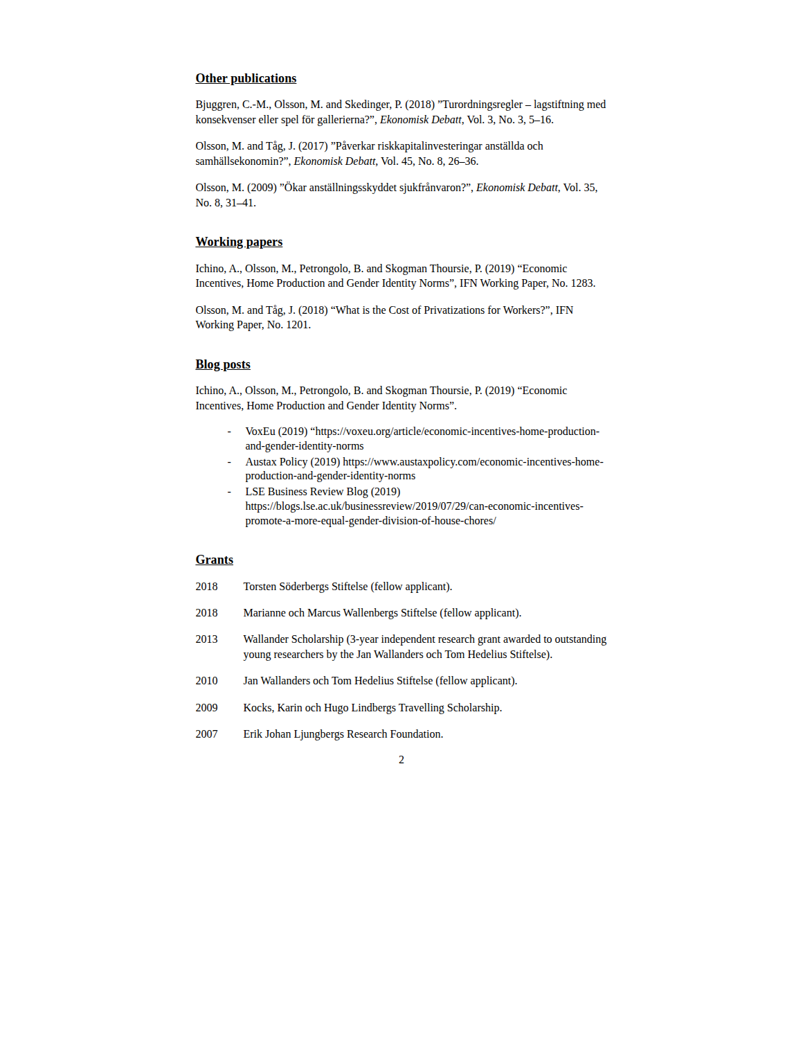Other publications
Bjuggren, C.-M., Olsson, M. and Skedinger, P. (2018) ”Turordningsregler – lagstiftning med konsekvenser eller spel för gallerierna?”, Ekonomisk Debatt, Vol. 3, No. 3, 5–16.
Olsson, M. and Tåg, J. (2017) ”Påverkar riskkapitalinvesteringar anställda och samhällsekonomin?”, Ekonomisk Debatt, Vol. 45, No. 8, 26–36.
Olsson, M. (2009) ”Ökar anställningsskyddet sjukfrånvaron?”, Ekonomisk Debatt, Vol. 35, No. 8, 31–41.
Working papers
Ichino, A., Olsson, M., Petrongolo, B. and Skogman Thoursie, P. (2019) “Economic Incentives, Home Production and Gender Identity Norms”, IFN Working Paper, No. 1283.
Olsson, M. and Tåg, J. (2018) “What is the Cost of Privatizations for Workers?”, IFN Working Paper, No. 1201.
Blog posts
Ichino, A., Olsson, M., Petrongolo, B. and Skogman Thoursie, P. (2019) “Economic Incentives, Home Production and Gender Identity Norms”.
VoxEu (2019) “https://voxeu.org/article/economic-incentives-home-production-and-gender-identity-norms
Austax Policy (2019) https://www.austaxpolicy.com/economic-incentives-home-production-and-gender-identity-norms
LSE Business Review Blog (2019) https://blogs.lse.ac.uk/businessreview/2019/07/29/can-economic-incentives-promote-a-more-equal-gender-division-of-house-chores/
Grants
| 2018 | Torsten Söderbergs Stiftelse (fellow applicant). |
| 2018 | Marianne och Marcus Wallenbergs Stiftelse (fellow applicant). |
| 2013 | Wallander Scholarship (3-year independent research grant awarded to outstanding young researchers by the Jan Wallanders och Tom Hedelius Stiftelse). |
| 2010 | Jan Wallanders och Tom Hedelius Stiftelse (fellow applicant). |
| 2009 | Kocks, Karin och Hugo Lindbergs Travelling Scholarship. |
| 2007 | Erik Johan Ljungbergs Research Foundation. |
2